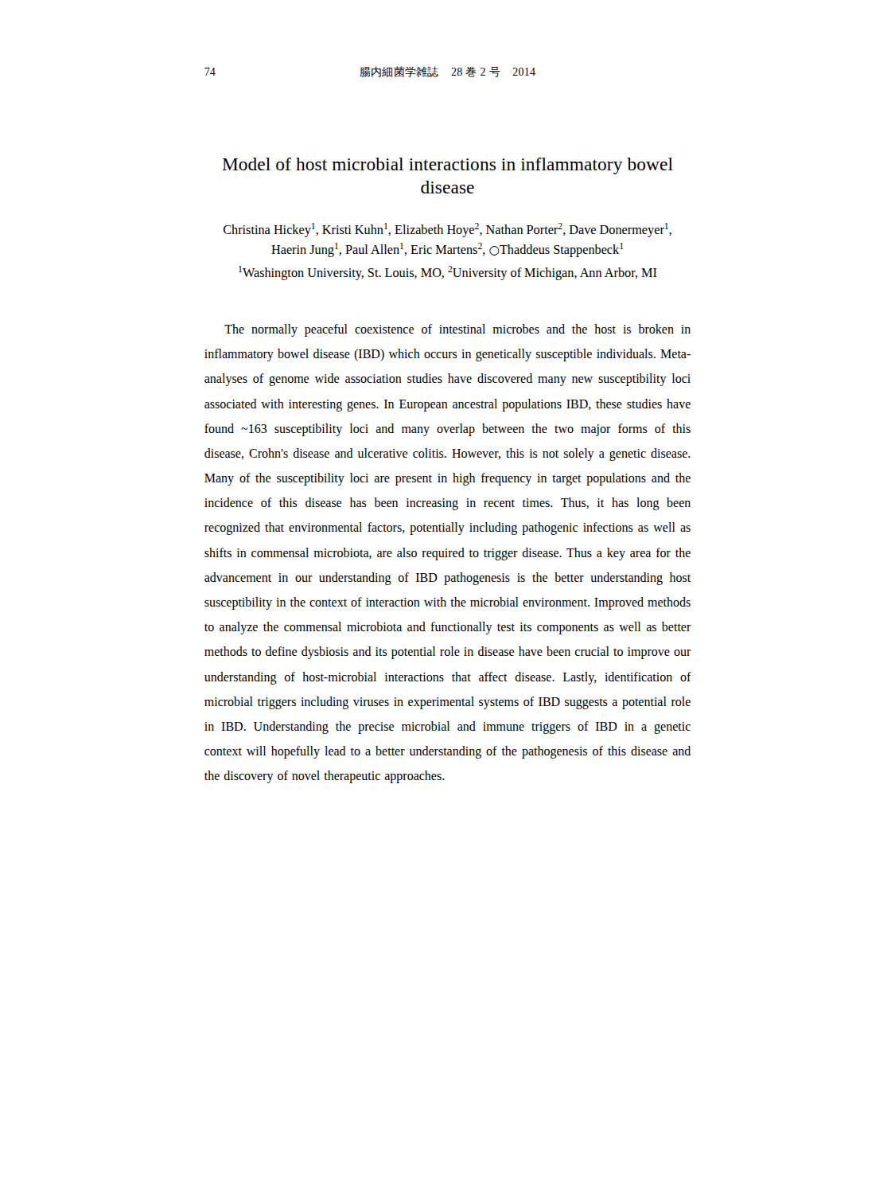74 腸内細菌学雑誌 28 巻 2 号 2014
Model of host microbial interactions in inflammatory bowel disease
Christina Hickey1, Kristi Kuhn1, Elizabeth Hoye2, Nathan Porter2, Dave Donermeyer1,
Haerin Jung1, Paul Allen1, Eric Martens2, ○Thaddeus Stappenbeck1
1Washington University, St. Louis, MO, 2University of Michigan, Ann Arbor, MI
The normally peaceful coexistence of intestinal microbes and the host is broken in inflammatory bowel disease (IBD) which occurs in genetically susceptible individuals. Meta-analyses of genome wide association studies have discovered many new susceptibility loci associated with interesting genes. In European ancestral populations IBD, these studies have found ~163 susceptibility loci and many overlap between the two major forms of this disease, Crohn's disease and ulcerative colitis. However, this is not solely a genetic disease. Many of the susceptibility loci are present in high frequency in target populations and the incidence of this disease has been increasing in recent times. Thus, it has long been recognized that environmental factors, potentially including pathogenic infections as well as shifts in commensal microbiota, are also required to trigger disease. Thus a key area for the advancement in our understanding of IBD pathogenesis is the better understanding host susceptibility in the context of interaction with the microbial environment. Improved methods to analyze the commensal microbiota and functionally test its components as well as better methods to define dysbiosis and its potential role in disease have been crucial to improve our understanding of host-microbial interactions that affect disease. Lastly, identification of microbial triggers including viruses in experimental systems of IBD suggests a potential role in IBD. Understanding the precise microbial and immune triggers of IBD in a genetic context will hopefully lead to a better understanding of the pathogenesis of this disease and the discovery of novel therapeutic approaches.